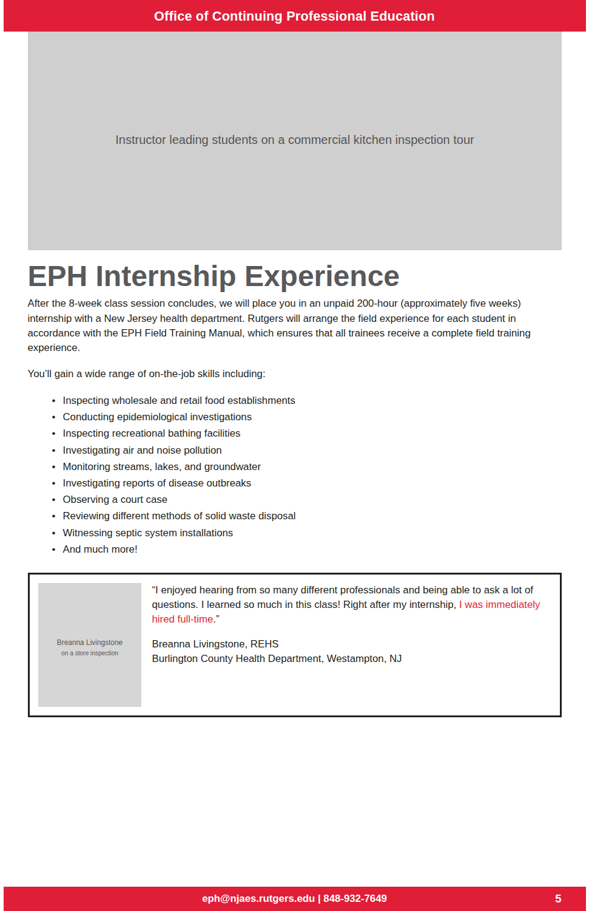Office of Continuing Professional Education
EPH Internship Experience
After the 8-week class session concludes, we will place you in an unpaid 200-hour (approximately five weeks) internship with a New Jersey health department. Rutgers will arrange the field experience for each student in accordance with the EPH Field Training Manual, which ensures that all trainees receive a complete field training experience.
You’ll gain a wide range of on-the-job skills including:
Inspecting wholesale and retail food establishments
Conducting epidemiological investigations
Inspecting recreational bathing facilities
Investigating air and noise pollution
Monitoring streams, lakes, and groundwater
Investigating reports of disease outbreaks
Observing a court case
Reviewing different methods of solid waste disposal
Witnessing septic system installations
And much more!
“I enjoyed hearing from so many different professionals and being able to ask a lot of questions. I learned so much in this class! Right after my internship, I was immediately hired full-time.”
Breanna Livingstone, REHS
Burlington County Health Department, Westampton, NJ
eph@njaes.rutgers.edu | 848-932-7649
5